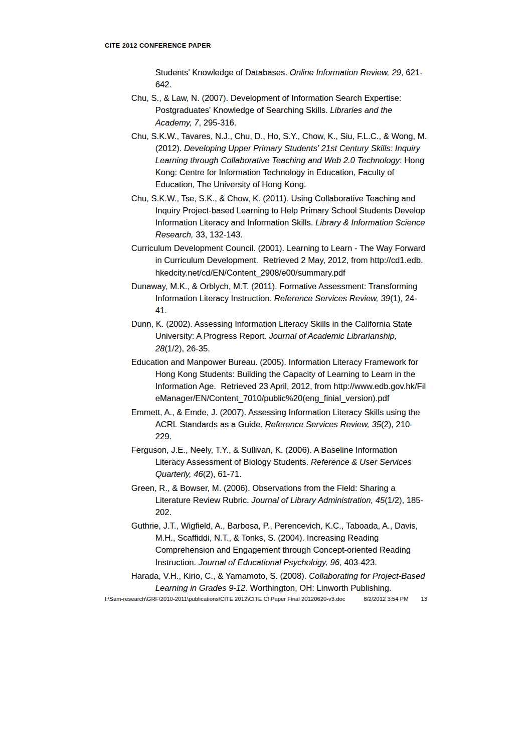CITE 2012 CONFERENCE PAPER
Students' Knowledge of Databases. Online Information Review, 29, 621-642.
Chu, S., & Law, N. (2007). Development of Information Search Expertise: Postgraduates' Knowledge of Searching Skills. Libraries and the Academy, 7, 295-316.
Chu, S.K.W., Tavares, N.J., Chu, D., Ho, S.Y., Chow, K., Siu, F.L.C., & Wong, M. (2012). Developing Upper Primary Students' 21st Century Skills: Inquiry Learning through Collaborative Teaching and Web 2.0 Technology: Hong Kong: Centre for Information Technology in Education, Faculty of Education, The University of Hong Kong.
Chu, S.K.W., Tse, S.K., & Chow, K. (2011). Using Collaborative Teaching and Inquiry Project-based Learning to Help Primary School Students Develop Information Literacy and Information Skills. Library & Information Science Research, 33, 132-143.
Curriculum Development Council. (2001). Learning to Learn - The Way Forward in Curriculum Development. Retrieved 2 May, 2012, from http://cd1.edb.hkedcity.net/cd/EN/Content_2908/e00/summary.pdf
Dunaway, M.K., & Orblych, M.T. (2011). Formative Assessment: Transforming Information Literacy Instruction. Reference Services Review, 39(1), 24-41.
Dunn, K. (2002). Assessing Information Literacy Skills in the California State University: A Progress Report. Journal of Academic Librarianship, 28(1/2), 26-35.
Education and Manpower Bureau. (2005). Information Literacy Framework for Hong Kong Students: Building the Capacity of Learning to Learn in the Information Age. Retrieved 23 April, 2012, from http://www.edb.gov.hk/FileManager/EN/Content_7010/public%20(eng_finial_version).pdf
Emmett, A., & Emde, J. (2007). Assessing Information Literacy Skills using the ACRL Standards as a Guide. Reference Services Review, 35(2), 210-229.
Ferguson, J.E., Neely, T.Y., & Sullivan, K. (2006). A Baseline Information Literacy Assessment of Biology Students. Reference & User Services Quarterly, 46(2), 61-71.
Green, R., & Bowser, M. (2006). Observations from the Field: Sharing a Literature Review Rubric. Journal of Library Administration, 45(1/2), 185-202.
Guthrie, J.T., Wigfield, A., Barbosa, P., Perencevich, K.C., Taboada, A., Davis, M.H., Scaffiddi, N.T., & Tonks, S. (2004). Increasing Reading Comprehension and Engagement through Concept-oriented Reading Instruction. Journal of Educational Psychology, 96, 403-423.
Harada, V.H., Kirio, C., & Yamamoto, S. (2008). Collaborating for Project-Based Learning in Grades 9-12. Worthington, OH: Linworth Publishing.
I:\Sam-research\GRF\2010-2011\publications\CITE 2012\CITE Cf Paper Final 20120620-v3.doc 8/2/2012 3:54 PM 13